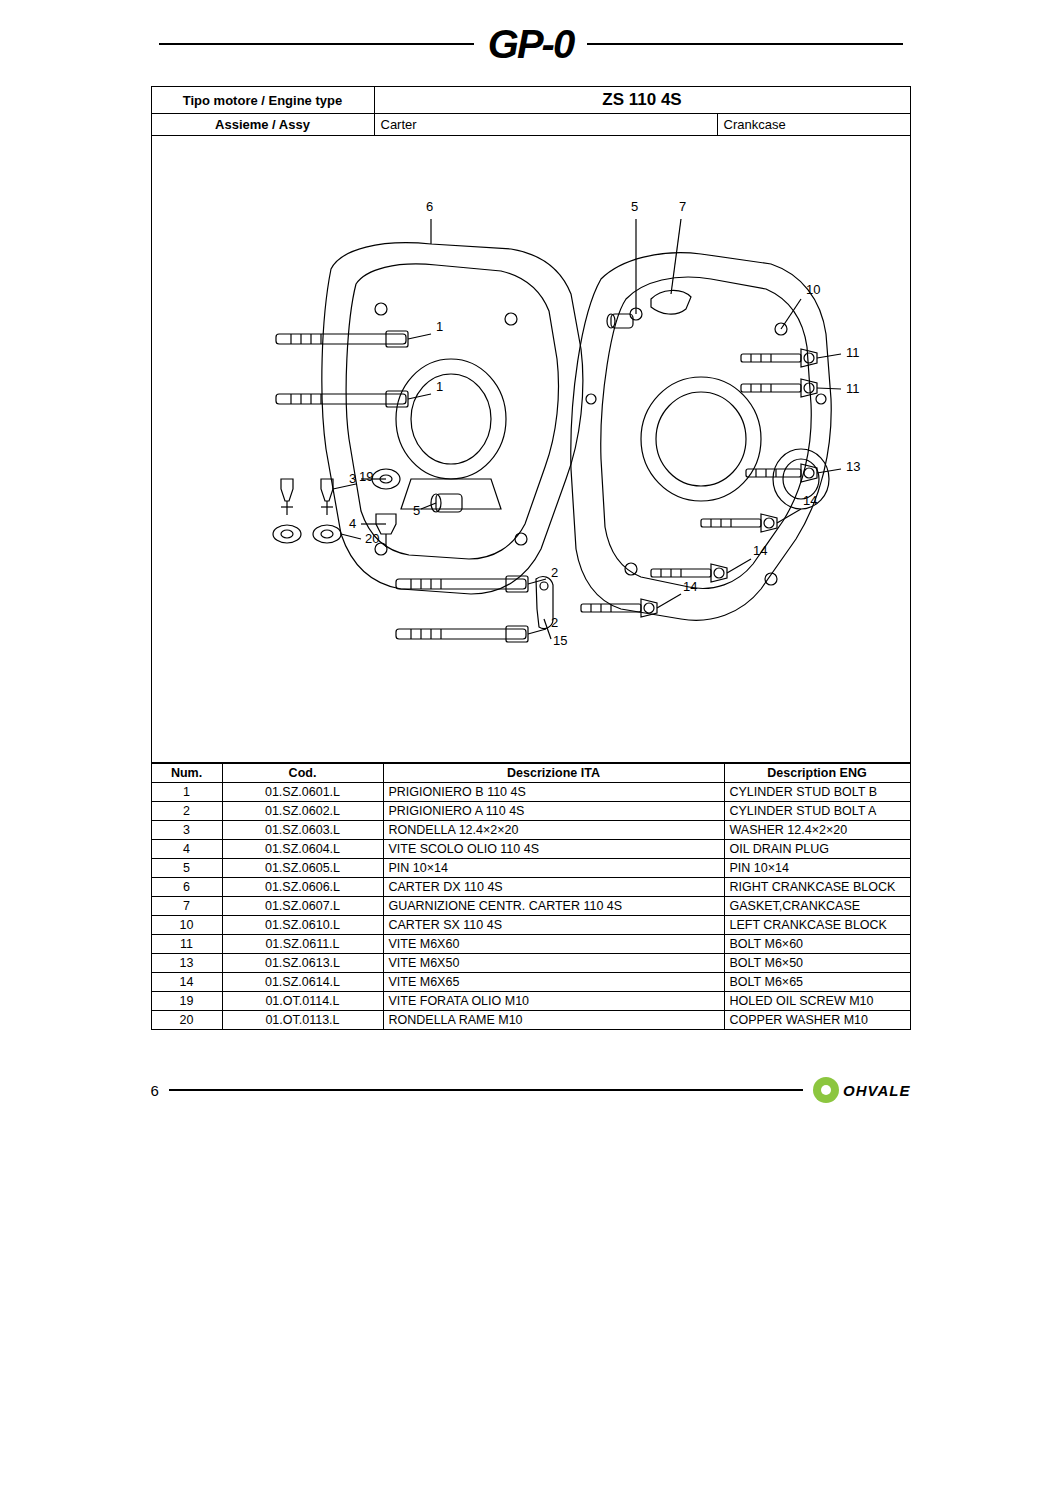GP-0
| Tipo motore / Engine type | ZS 110 4S |
| Assieme / Assy | Carter | Crankcase |
| 6 5 7 10 11 11 13 14 14 14 3 4 5 1 1 2 2 19 20 15 |
| Num. | Cod. | Descrizione ITA | Description ENG |
| --- | --- | --- | --- |
| 1 | 01.SZ.0601.L | PRIGIONIERO B 110 4S | CYLINDER STUD BOLT B |
| 2 | 01.SZ.0602.L | PRIGIONIERO A 110 4S | CYLINDER STUD BOLT A |
| 3 | 01.SZ.0603.L | RONDELLA 12.4×2×20 | WASHER 12.4×2×20 |
| 4 | 01.SZ.0604.L | VITE SCOLO OLIO 110 4S | OIL DRAIN PLUG |
| 5 | 01.SZ.0605.L | PIN 10×14 | PIN 10×14 |
| 6 | 01.SZ.0606.L | CARTER DX 110 4S | RIGHT CRANKCASE BLOCK |
| 7 | 01.SZ.0607.L | GUARNIZIONE CENTR. CARTER 110 4S | GASKET,CRANKCASE |
| 10 | 01.SZ.0610.L | CARTER SX 110 4S | LEFT CRANKCASE BLOCK |
| 11 | 01.SZ.0611.L | VITE M6X60 | BOLT M6×60 |
| 13 | 01.SZ.0613.L | VITE M6X50 | BOLT M6×50 |
| 14 | 01.SZ.0614.L | VITE M6X65 | BOLT M6×65 |
| 19 | 01.OT.0114.L | VITE FORATA OLIO M10 | HOLED OIL SCREW M10 |
| 20 | 01.OT.0113.L | RONDELLA RAME M10 | COPPER WASHER M10 |
6 OHVALE